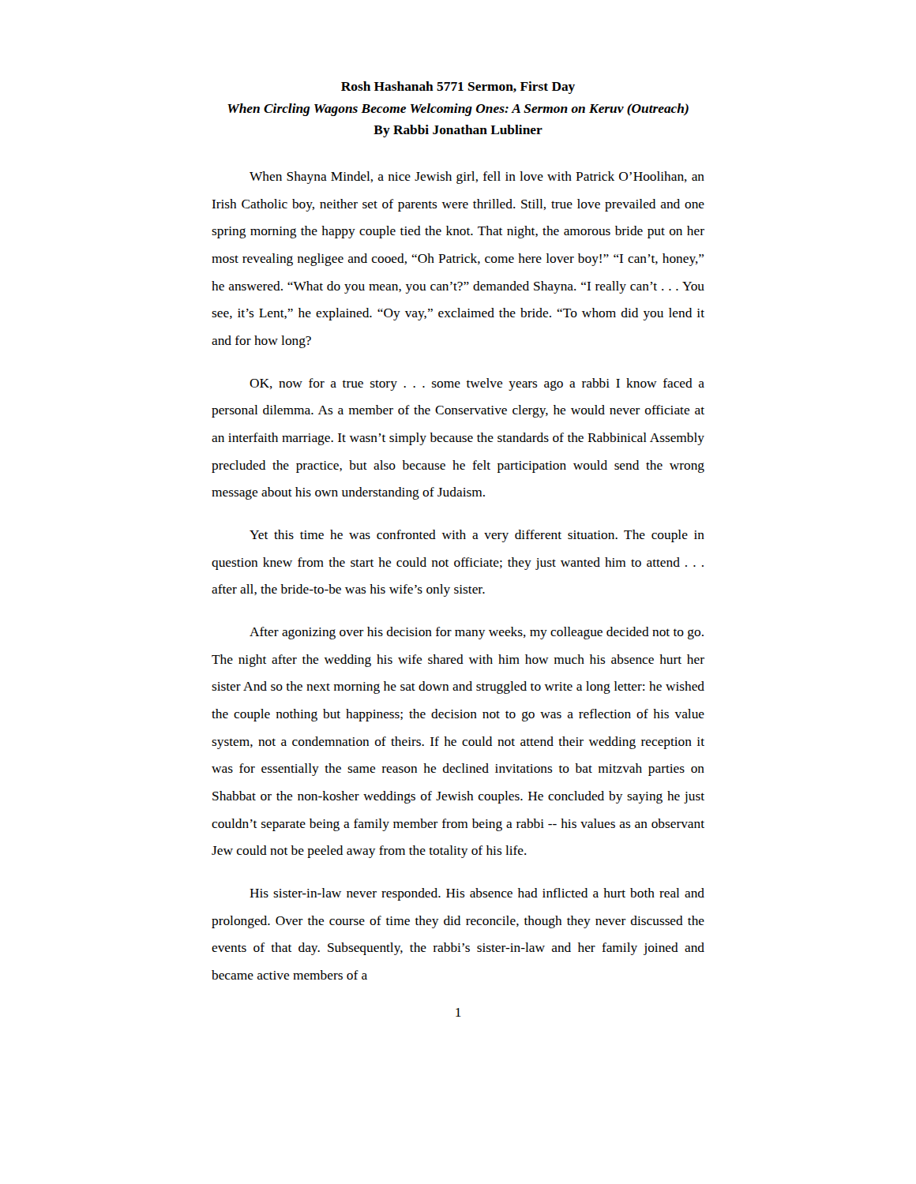Rosh Hashanah 5771 Sermon, First Day
When Circling Wagons Become Welcoming Ones: A Sermon on Keruv (Outreach)
By Rabbi Jonathan Lubliner
When Shayna Mindel, a nice Jewish girl, fell in love with Patrick O’Hoolihan, an Irish Catholic boy, neither set of parents were thrilled. Still, true love prevailed and one spring morning the happy couple tied the knot. That night, the amorous bride put on her most revealing negligee and cooed, “Oh Patrick, come here lover boy!” “I can’t, honey,” he answered. “What do you mean, you can’t?” demanded Shayna. “I really can’t . . . You see, it’s Lent,” he explained. “Oy vay,” exclaimed the bride. “To whom did you lend it and for how long?
OK, now for a true story . . . some twelve years ago a rabbi I know faced a personal dilemma. As a member of the Conservative clergy, he would never officiate at an interfaith marriage. It wasn’t simply because the standards of the Rabbinical Assembly precluded the practice, but also because he felt participation would send the wrong message about his own understanding of Judaism.
Yet this time he was confronted with a very different situation. The couple in question knew from the start he could not officiate; they just wanted him to attend . . . after all, the bride-to-be was his wife’s only sister.
After agonizing over his decision for many weeks, my colleague decided not to go. The night after the wedding his wife shared with him how much his absence hurt her sister And so the next morning he sat down and struggled to write a long letter: he wished the couple nothing but happiness; the decision not to go was a reflection of his value system, not a condemnation of theirs. If he could not attend their wedding reception it was for essentially the same reason he declined invitations to bat mitzvah parties on Shabbat or the non-kosher weddings of Jewish couples. He concluded by saying he just couldn’t separate being a family member from being a rabbi -- his values as an observant Jew could not be peeled away from the totality of his life.
His sister-in-law never responded. His absence had inflicted a hurt both real and prolonged. Over the course of time they did reconcile, though they never discussed the events of that day. Subsequently, the rabbi’s sister-in-law and her family joined and became active members of a
1